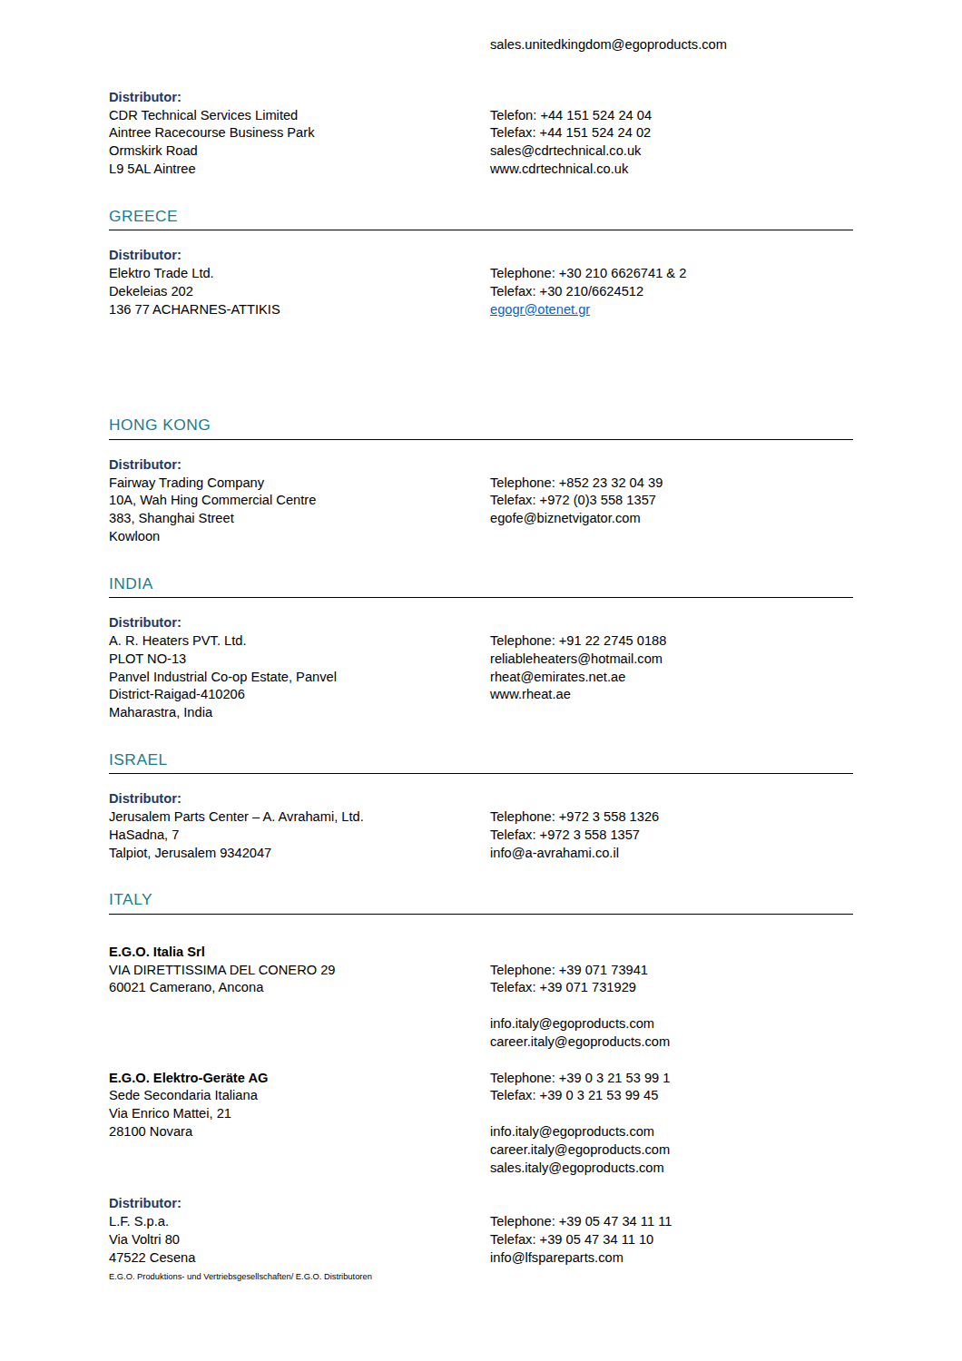sales.unitedkingdom@egoproducts.com
Distributor:
CDR Technical Services Limited
Aintree Racecourse Business Park
Ormskirk Road
L9 5AL Aintree
Telefon: +44 151 524 24 04
Telefax: +44 151 524 24 02
sales@cdrtechnical.co.uk
www.cdrtechnical.co.uk
GREECE
Distributor:
Elektro Trade Ltd.
Dekeleias 202
136 77 ACHARNES-ATTIKIS
Telephone: +30 210 6626741 & 2
Telefax: +30 210/6624512
egogr@otenet.gr
HONG KONG
Distributor:
Fairway Trading Company
10A, Wah Hing Commercial Centre
383, Shanghai Street
Kowloon
Telephone: +852 23 32 04 39
Telefax: +972 (0)3 558 1357
egofe@biznetvigator.com
INDIA
Distributor:
A. R. Heaters PVT. Ltd.
PLOT NO-13
Panvel Industrial Co-op Estate, Panvel
District-Raigad-410206
Maharastra, India
Telephone: +91 22 2745 0188
reliableheaters@hotmail.com
rheat@emirates.net.ae
www.rheat.ae
ISRAEL
Distributor:
Jerusalem Parts Center – A. Avrahami, Ltd.
HaSadna, 7
Talpiot, Jerusalem 9342047
Telephone: +972 3 558 1326
Telefax: +972 3 558 1357
info@a-avrahami.co.il
ITALY
E.G.O. Italia Srl
VIA DIRETTISSIMA DEL CONERO 29
60021 Camerano, Ancona
Telephone: +39 071 73941
Telefax: +39 071 731929
info.italy@egoproducts.com
career.italy@egoproducts.com
E.G.O. Elektro-Geräte AG
Sede Secondaria Italiana
Via Enrico Mattei, 21
28100 Novara
Telephone: +39 0 3 21 53 99 1
Telefax: +39 0 3 21 53 99 45
info.italy@egoproducts.com
career.italy@egoproducts.com
sales.italy@egoproducts.com
Distributor:
L.F. S.p.a.
Via Voltri 80
47522 Cesena
E.G.O. Produktions- und Vertriebsgesellschaften/ E.G.O. Distributoren
Telephone: +39 05 47 34 11 11
Telefax: +39 05 47 34 11 10
info@lfspareparts.com